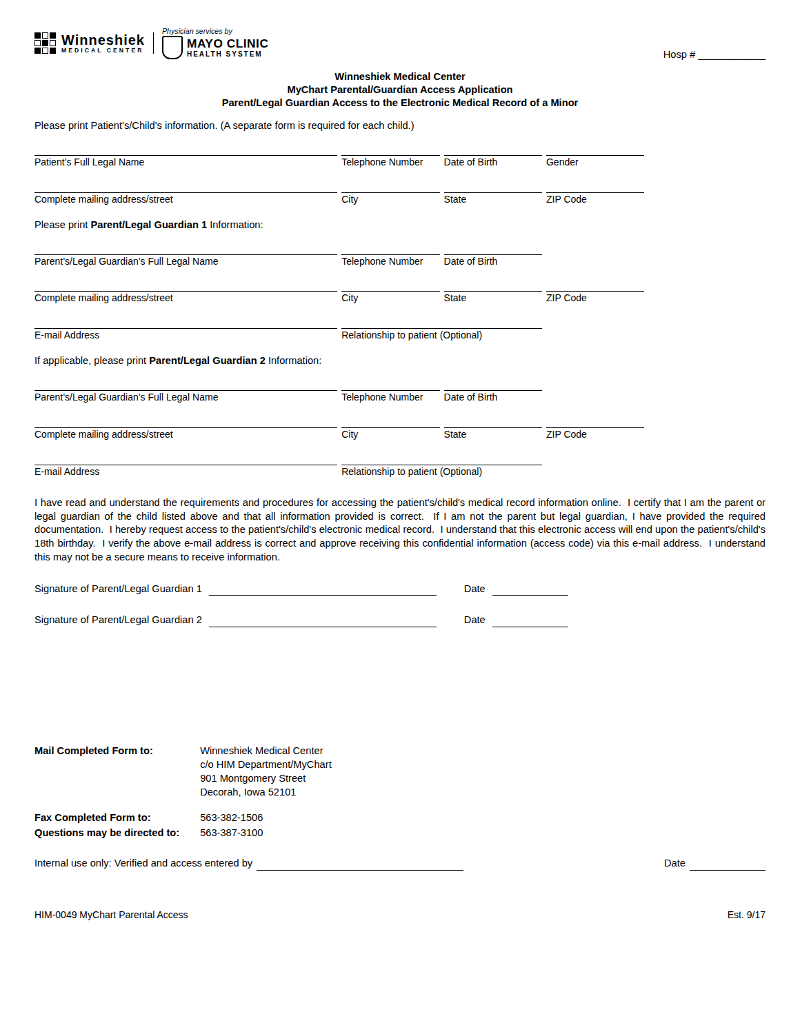Winneshiek
MEDICAL CENTER
Physician services by
MAYO CLINIC
HEALTH SYSTEM
Hosp # ____________
Winneshiek Medical Center
MyChart Parental/Guardian Access Application
Parent/Legal Guardian Access to the Electronic Medical Record of a Minor
Please print Patient's/Child's information. (A separate form is required for each child.)
| Patient’s Full Legal Name | Telephone Number | Date of Birth | Gender | |
| Complete mailing address/street | City | State | ZIP Code | |
Please print Parent/Legal Guardian 1 Information:
| Parent’s/Legal Guardian’s Full Legal Name | Telephone Number | Date of Birth | | |
| Complete mailing address/street | City | State | ZIP Code | |
| E-mail Address | Relationship to patient (Optional) | | |
If applicable, please print Parent/Legal Guardian 2 Information:
| Parent’s/Legal Guardian’s Full Legal Name | Telephone Number | Date of Birth | | |
| Complete mailing address/street | City | State | ZIP Code | |
| E-mail Address | Relationship to patient (Optional) | | |
I have read and understand the requirements and procedures for accessing the patient's/child's medical record information online. I certify that I am the parent or legal guardian of the child listed above and that all information provided is correct. If I am not the parent but legal guardian, I have provided the required documentation. I hereby request access to the patient's/child's electronic medical record. I understand that this electronic access will end upon the patient's/child's 18th birthday. I verify the above e-mail address is correct and approve receiving this confidential information (access code) via this e-mail address. I understand this may not be a secure means to receive information.
Signature of Parent/Legal Guardian 1 Date
Signature of Parent/Legal Guardian 2 Date
| Mail Completed Form to: | Winneshiek Medical Center c/o HIM Department/MyChart 901 Montgomery Street Decorah, Iowa 52101 |
| Fax Completed Form to: | 563-382-1506 |
| Questions may be directed to: | 563-387-3100 |
Internal use only: Verified and access entered by Date
HIM-0049 MyChart Parental Access Est. 9/17